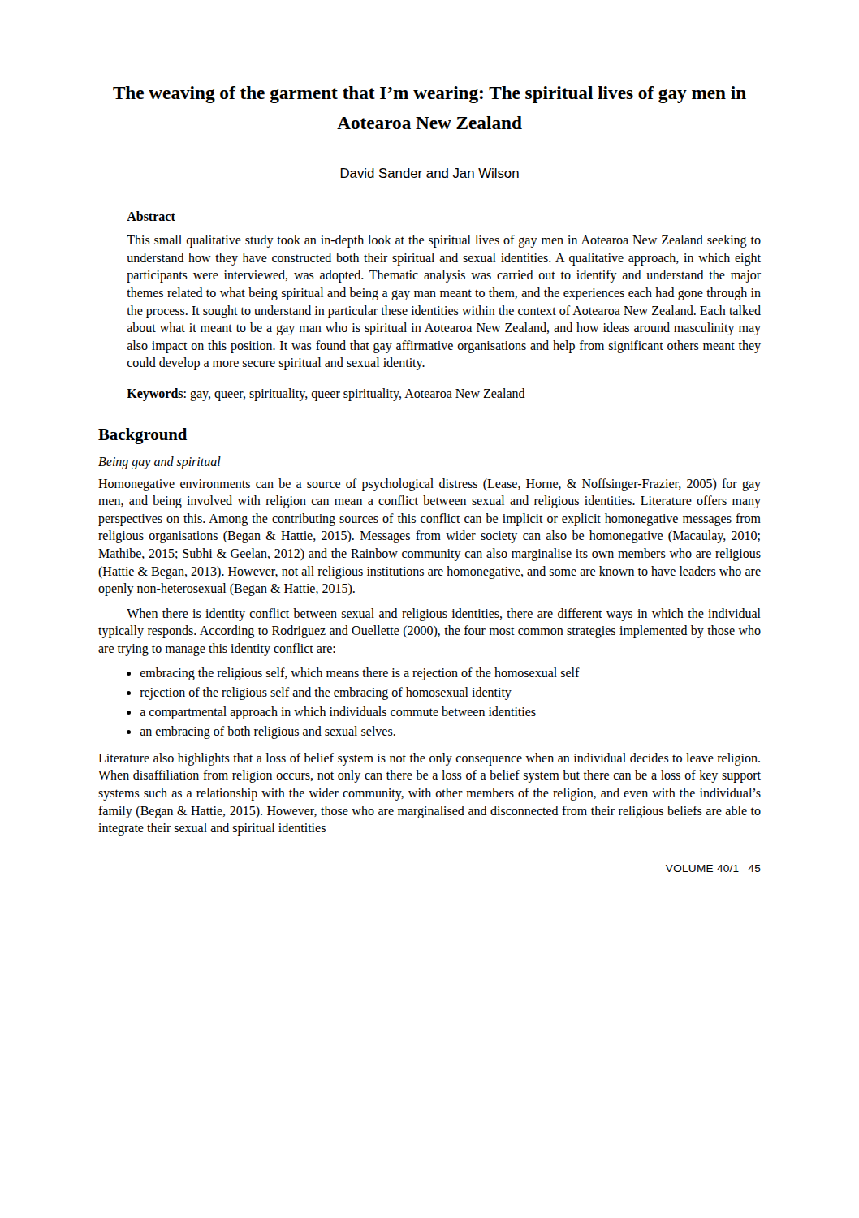The weaving of the garment that I’m wearing: The spiritual lives of gay men in Aotearoa New Zealand
David Sander and Jan Wilson
Abstract
This small qualitative study took an in-depth look at the spiritual lives of gay men in Aotearoa New Zealand seeking to understand how they have constructed both their spiritual and sexual identities. A qualitative approach, in which eight participants were interviewed, was adopted. Thematic analysis was carried out to identify and understand the major themes related to what being spiritual and being a gay man meant to them, and the experiences each had gone through in the process. It sought to understand in particular these identities within the context of Aotearoa New Zealand. Each talked about what it meant to be a gay man who is spiritual in Aotearoa New Zealand, and how ideas around masculinity may also impact on this position. It was found that gay affirmative organisations and help from significant others meant they could develop a more secure spiritual and sexual identity.
Keywords: gay, queer, spirituality, queer spirituality, Aotearoa New Zealand
Background
Being gay and spiritual
Homonegative environments can be a source of psychological distress (Lease, Horne, & Noffsinger-Frazier, 2005) for gay men, and being involved with religion can mean a conflict between sexual and religious identities. Literature offers many perspectives on this. Among the contributing sources of this conflict can be implicit or explicit homonegative messages from religious organisations (Began & Hattie, 2015). Messages from wider society can also be homonegative (Macaulay, 2010; Mathibe, 2015; Subhi & Geelan, 2012) and the Rainbow community can also marginalise its own members who are religious (Hattie & Began, 2013). However, not all religious institutions are homonegative, and some are known to have leaders who are openly non-heterosexual (Began & Hattie, 2015).
When there is identity conflict between sexual and religious identities, there are different ways in which the individual typically responds. According to Rodriguez and Ouellette (2000), the four most common strategies implemented by those who are trying to manage this identity conflict are:
embracing the religious self, which means there is a rejection of the homosexual self
rejection of the religious self and the embracing of homosexual identity
a compartmental approach in which individuals commute between identities
an embracing of both religious and sexual selves.
Literature also highlights that a loss of belief system is not the only consequence when an individual decides to leave religion. When disaffiliation from religion occurs, not only can there be a loss of a belief system but there can be a loss of key support systems such as a relationship with the wider community, with other members of the religion, and even with the individual’s family (Began & Hattie, 2015). However, those who are marginalised and disconnected from their religious beliefs are able to integrate their sexual and spiritual identities
VOLUME 40/145